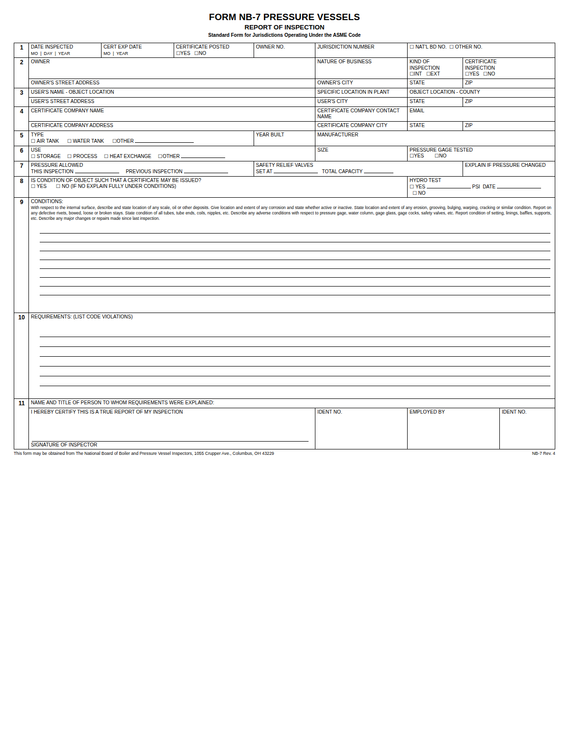FORM NB-7 PRESSURE VESSELS
REPORT OF INSPECTION
Standard Form for Jurisdictions Operating Under the ASME Code
| 1 | DATE INSPECTED MO / DAY / YEAR | CERT EXP DATE MO / YEAR | CERTIFICATE POSTED ☐ YES ☐ NO | OWNER NO. | JURISDICTION NUMBER | ☐ NAT'L BD NO. ☐ OTHER NO. |
| 2 | OWNER | NATURE OF BUSINESS | KIND OF INSPECTION ☐ INT ☐ EXT | CERTIFICATE INSPECTION ☐ YES ☐ NO |
| OWNER'S STREET ADDRESS | OWNER'S CITY | STATE | ZIP |
| 3 | USER'S NAME - OBJECT LOCATION | SPECIFIC LOCATION IN PLANT | OBJECT LOCATION - COUNTY |
| USER'S STREET ADDRESS | USER'S CITY | STATE | ZIP |
| 4 | CERTIFICATE COMPANY NAME | CERTIFICATE COMPANY CONTACT NAME | EMAIL |
| CERTIFICATE COMPANY ADDRESS | CERTIFICATE COMPANY CITY | STATE | ZIP |
| 5 | TYPE ☐ AIR TANK ☐ WATER TANK ☐ OTHER | YEAR BUILT | MANUFACTURER |
| 6 | USE ☐ STORAGE ☐ PROCESS ☐ HEAT EXCHANGE ☐ OTHER | SIZE | PRESSURE GAGE TESTED ☐ YES ☐ NO |
| 7 | PRESSURE ALLOWED THIS INSPECTION PREVIOUS INSPECTION | SAFETY RELIEF VALVES SET AT TOTAL CAPACITY | EXPLAIN IF PRESSURE CHANGED |
| 8 | IS CONDITION OF OBJECT SUCH THAT A CERTIFICATE MAY BE ISSUED? ☐ YES ☐ NO (IF NO EXPLAIN FULLY UNDER CONDITIONS) | HYDRO TEST ☐ YES PSI DATE ☐ NO |
| 9 | CONDITIONS: With respect to the internal surface, describe and state location of any scale, oil or other deposits. Give location and extent of any corrosion and state whether active or inactive. State location and extent of any erosion, grooving, bulging, warping, cracking or similar condition. Report on any defective rivets, bowed, loose or broken stays. State condition of all tubes, tube ends, coils, nipples, etc. Describe any adverse conditions with respect to pressure gage, water column, gage glass, gage cocks, safety valves, etc. Report condition of setting, linings, baffles, supports, etc. Describe any major changes or repairs made since last inspection. |
| 10 | REQUIREMENTS: (LIST CODE VIOLATIONS) |
| 11 | NAME AND TITLE OF PERSON TO WHOM REQUIREMENTS WERE EXPLAINED: |
| I HEREBY CERTIFY THIS IS A TRUE REPORT OF MY INSPECTION SIGNATURE OF INSPECTOR | IDENT NO. | EMPLOYED BY | IDENT NO. |
This form may be obtained from The National Board of Boiler and Pressure Vessel Inspectors, 1055 Crupper Ave., Columbus, OH 43229
NB-7 Rev. 4